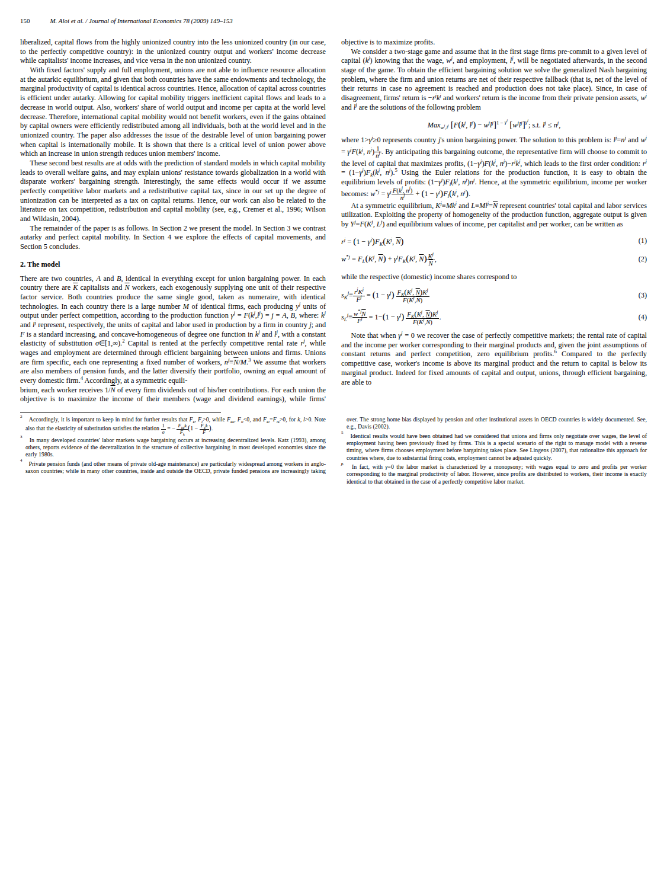150 M. Aloi et al. / Journal of International Economics 78 (2009) 149–153
liberalized, capital flows from the highly unionized country into the less unionized country (in our case, to the perfectly competitive country): in the unionized country output and workers' income decrease while capitalists' income increases, and vice versa in the non unionized country.
With fixed factors' supply and full employment, unions are not able to influence resource allocation at the autarkic equilibrium, and given that both countries have the same endowments and technology, the marginal productivity of capital is identical across countries. Hence, allocation of capital across countries is efficient under autarky. Allowing for capital mobility triggers inefficient capital flows and leads to a decrease in world output. Also, workers' share of world output and income per capita at the world level decrease. Therefore, international capital mobility would not benefit workers, even if the gains obtained by capital owners were efficiently redistributed among all individuals, both at the world level and in the unionized country. The paper also addresses the issue of the desirable level of union bargaining power when capital is internationally mobile. It is shown that there is a critical level of union power above which an increase in union strength reduces union members' income.
These second best results are at odds with the prediction of standard models in which capital mobility leads to overall welfare gains, and may explain unions' resistance towards globalization in a world with disparate workers' bargaining strength. Interestingly, the same effects would occur if we assume perfectly competitive labor markets and a redistributive capital tax, since in our set up the degree of unionization can be interpreted as a tax on capital returns. Hence, our work can also be related to the literature on tax competition, redistribution and capital mobility (see, e.g., Cremer et al., 1996; Wilson and Wildasin, 2004).
The remainder of the paper is as follows. In Section 2 we present the model. In Section 3 we contrast autarky and perfect capital mobility. In Section 4 we explore the effects of capital movements, and Section 5 concludes.
2. The model
There are two countries, A and B, identical in everything except for union bargaining power. In each country there are K capitalists and N workers, each exogenously supplying one unit of their respective factor service. Both countries produce the same single good, taken as numeraire, with identical technologies. In each country there is a large number M of identical firms, each producing yj units of output under perfect competition, according to the production function γj = F(kj,lj) = j = A, B, where: kj and lj represent, respectively, the units of capital and labor used in production by a firm in country j; and F is a standard increasing, and concave-homogeneous of degree one function in kj and lj, with a constant elasticity of substitution σ∈[1,∞).2 Capital is rented at the perfectly competitive rental rate rj, while wages and employment are determined through efficient bargaining between unions and firms. Unions are firm specific, each one representing a fixed number of workers, nj≡N/M.3 We assume that workers are also members of pension funds, and the latter diversify their portfolio, owning an equal amount of every domestic firm.4 Accordingly, at a symmetric equili-
brium, each worker receives 1/N of every firm dividends out of his/her contributions. For each union the objective is to maximize the income of their members (wage and dividend earnings), while firms' objective is to maximize profits.
We consider a two-stage game and assume that in the first stage firms pre-commit to a given level of capital (kj) knowing that the wage, wj, and employment, lj, will be negotiated afterwards, in the second stage of the game. To obtain the efficient bargaining solution we solve the generalized Nash bargaining problem, where the firm and union returns are net of their respective fallback (that is, net of the level of their returns in case no agreement is reached and production does not take place). Since, in case of disagreement, firms' return is −rjkj and workers' return is the income from their private pension assets, wj and lj are the solutions of the following problem
Maxwj,lj [F(kj, lj) − wjlj]1 − γj [wjlj]γj; s.t. lj ≤ nj,
where 1>γj≥0 represents country j's union bargaining power. The solution to this problem is: lj=nj and wj = γjF(kj, nj)1 nj. By anticipating this bargaining outcome, the representative firm will choose to commit to the level of capital that maximizes profits, (1−γj)F(kj, nj)−rjkj, which leads to the first order condition: rj = (1−γj)Fk(kj, nj).5 Using the Euler relations for the production function, it is easy to obtain the equilibrium levels of profits: (1−γj)Fl(kj, nj)nj. Hence, at the symmetric equilibrium, income per worker becomes: w*j = γj F(kj, nj) nj + (1 − γj) Fl(kj, nj).
At a symmetric equilibrium, Kj≡Mkj and L≡Mlj=N represent countries' total capital and labor services utilization. Exploiting the property of homogeneity of the production function, aggregate output is given by Yj=F(Kj, Lj) and equilibrium values of income, per capitalist and per worker, can be written as
rj = (1 − γj) FK(Kj, N)(1) w*j = FL(Kj, N) + γjFK(Kj, N) Kj N,(2)
while the respective (domestic) income shares correspond to
sKj≡rjKj Fj = (1 − γj) FK(Kj, N) Kj F(Kj,N)(3) sLj≡w*jN Fj = 1−(1 − γj) FK(Kj, N) Kj F(Kj,N).(4)
Note that when γj = 0 we recover the case of perfectly competitive markets; the rental rate of capital and the income per worker corresponding to their marginal products and, given the joint assumptions of constant returns and perfect competition, zero equilibrium profits.6 Compared to the perfectly competitive case, worker's income is above its marginal product and the return to capital is below its marginal product. Indeed for fixed amounts of capital and output, unions, through efficient bargaining, are able to
2 Accordingly, it is important to keep in mind for further results that Fk, Fl>0, while Fkk, Fll<0, and Fkl=Flk>0, for k, l>0. Note also that the elasticity of substitution satisfies the relation 1 σ = − Fkkk Fk(1 − Fkk F).
3 In many developed countries' labor markets wage bargaining occurs at increasing decentralized levels. Katz (1993), among others, reports evidence of the decetralization in the structure of collective bargaining in most developed economies since the early 1980s.
4 Private pension funds (and other means of private old-age maintenance) are particularly widespread among workers in anglo-saxon countries; while in many other countries, inside and outside the OECD, private funded pensions are increasingly taking over. The strong home bias displayed by pension and other institutional assets in OECD countries is widely documented. See, e.g., Davis (2002).
5 Identical results would have been obtained had we considered that unions and firms only negotiate over wages, the level of employment having been previously fixed by firms. This is a special scenario of the right to manage model with a reverse timing, where firms chooses employment before bargaining takes place. See Lingens (2007), that rationalize this approach for countries where, due to substantial firing costs, employment cannot be adjusted quickly.
6 In fact, with γj=0 the labor market is characterized by a monopsony; with wages equal to zero and profits per worker corresponding to the marginal productivity of labor. However, since profits are distributed to workers, their income is exactly identical to that obtained in the case of a perfectly competitive labor market.